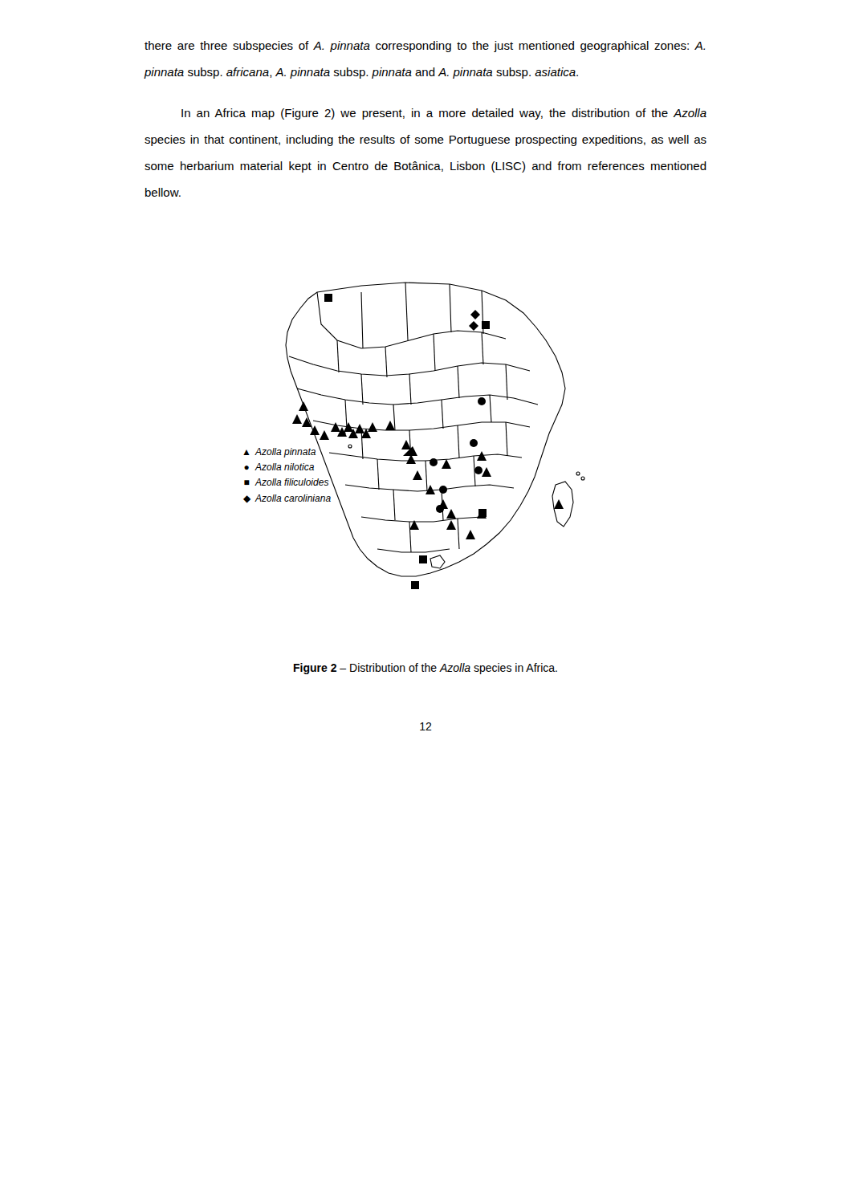there are three subspecies of A. pinnata corresponding to the just mentioned geographical zones: A. pinnata subsp. africana, A. pinnata subsp. pinnata and A. pinnata subsp. asiatica.
In an Africa map (Figure 2) we present, in a more detailed way, the distribution of the Azolla species in that continent, including the results of some Portuguese prospecting expeditions, as well as some herbarium material kept in Centro de Botânica, Lisbon (LISC) and from references mentioned bellow.
▲Azolla pinnata
●Azolla nilotica
■Azolla filiculoides
◆Azolla caroliniana
Figure 2 – Distribution of the Azolla species in Africa.
12